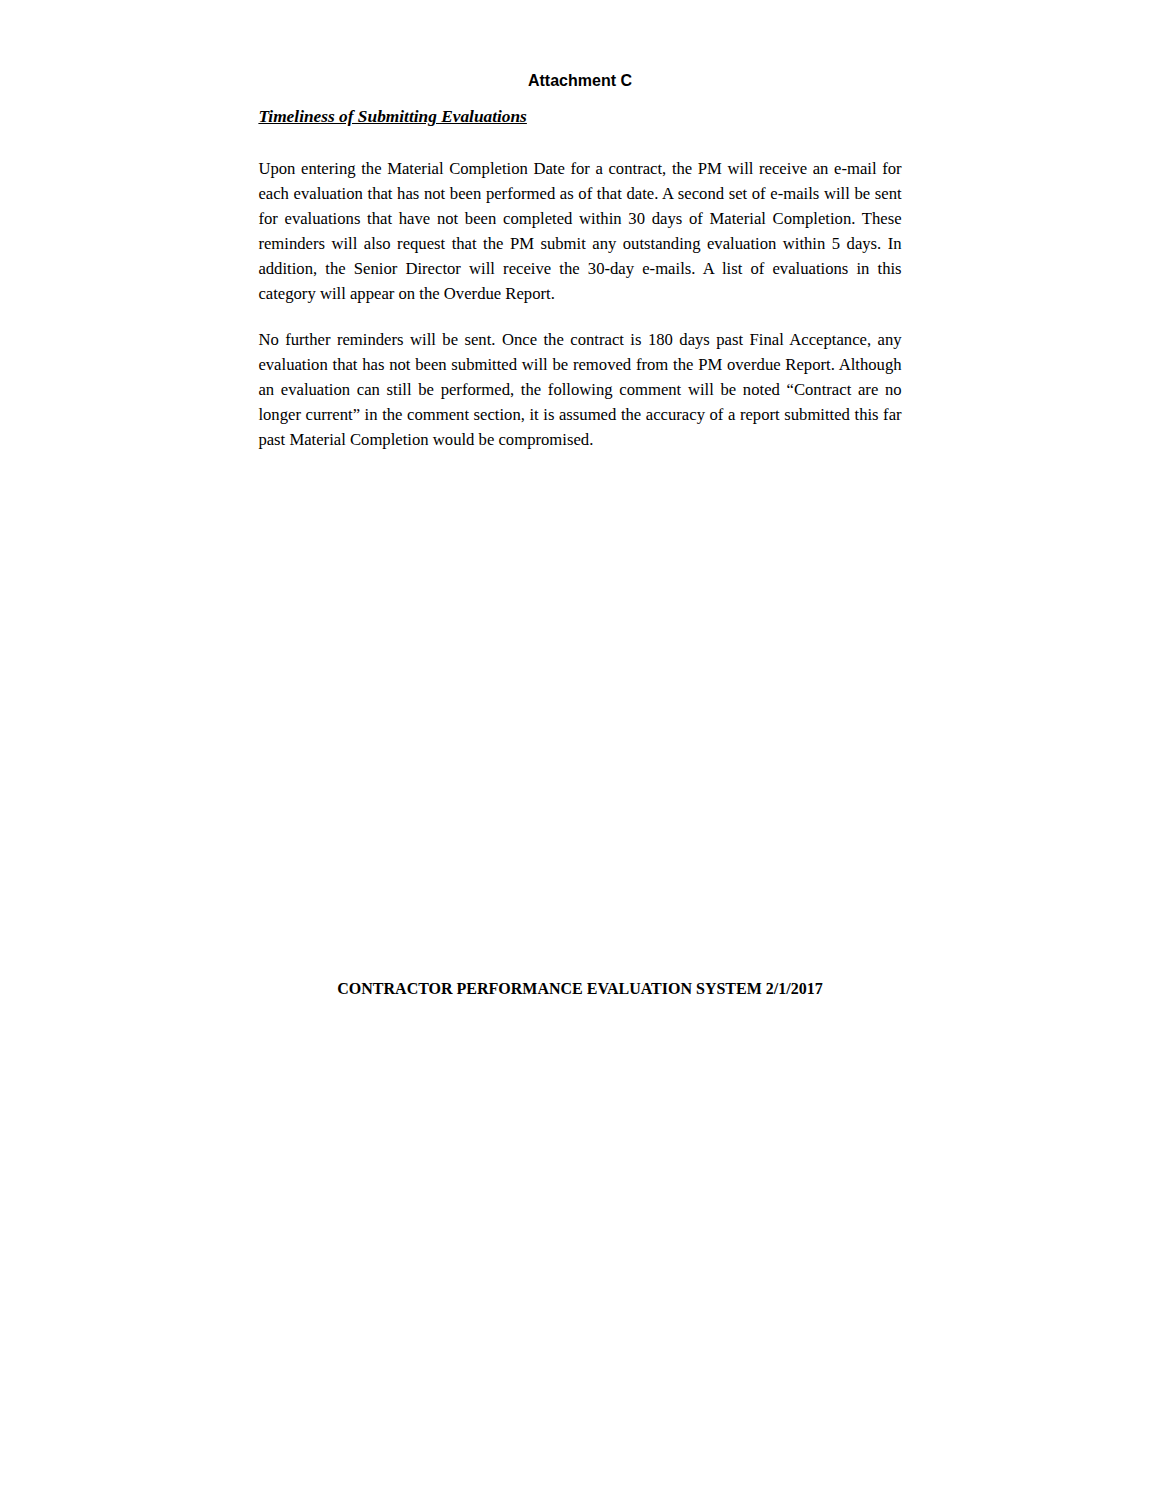Attachment C
Timeliness of Submitting Evaluations
Upon entering the Material Completion Date for a contract, the PM will receive an e-mail for each evaluation that has not been performed as of that date. A second set of e-mails will be sent for evaluations that have not been completed within 30 days of Material Completion. These reminders will also request that the PM submit any outstanding evaluation within 5 days. In addition, the Senior Director will receive the 30-day e-mails. A list of evaluations in this category will appear on the Overdue Report.
No further reminders will be sent. Once the contract is 180 days past Final Acceptance, any evaluation that has not been submitted will be removed from the PM overdue Report. Although an evaluation can still be performed, the following comment will be noted “Contract are no longer current” in the comment section, it is assumed the accuracy of a report submitted this far past Material Completion would be compromised.
CONTRACTOR PERFORMANCE EVALUATION SYSTEM 2/1/2017